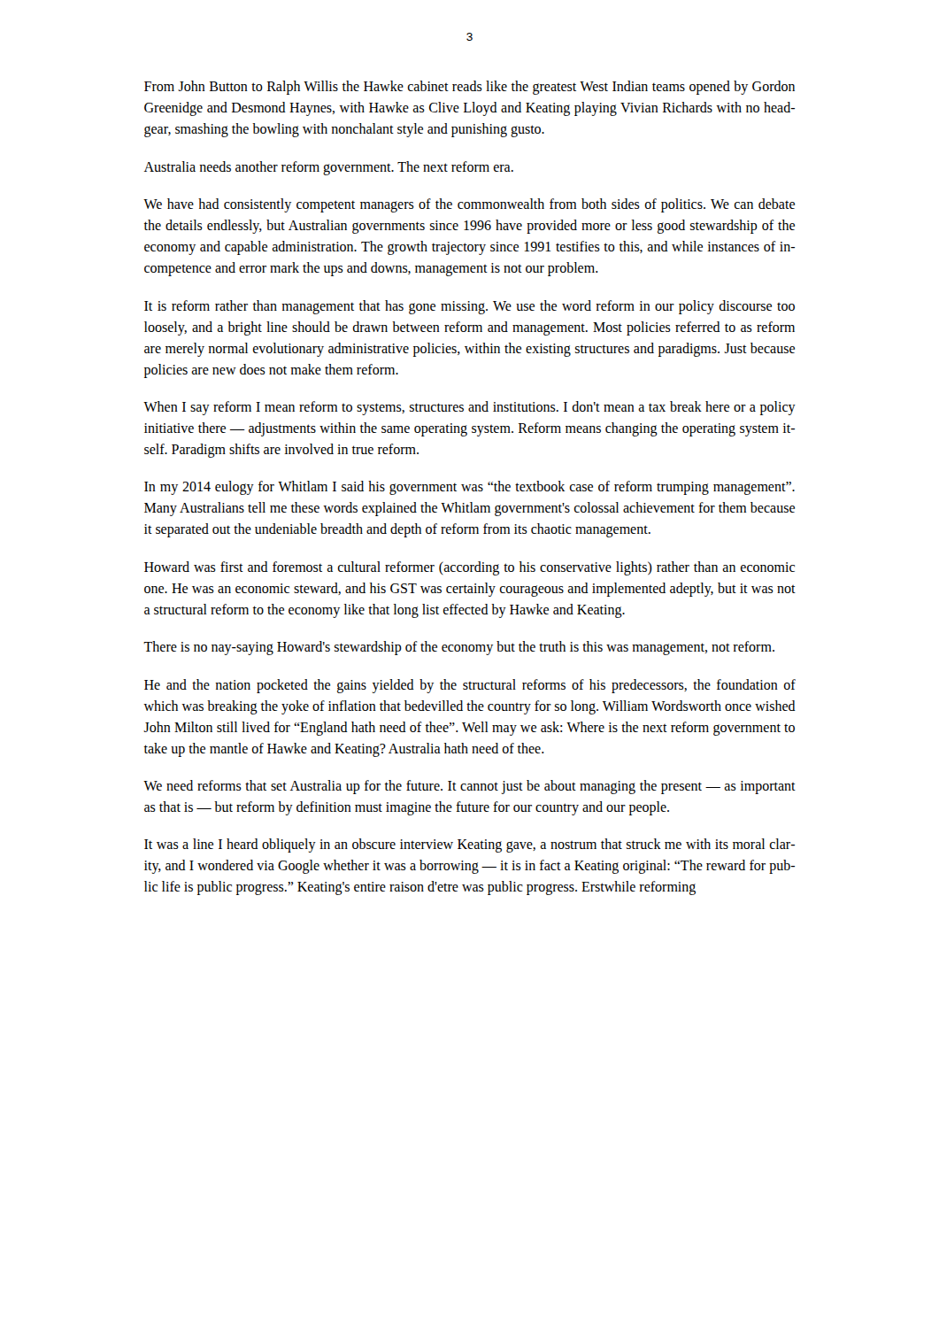3
From John Button to Ralph Willis the Hawke cabinet reads like the greatest West Indian teams opened by Gordon Greenidge and Desmond Haynes, with Hawke as Clive Lloyd and Keating playing Vivian Richards with no headgear, smashing the bowling with nonchalant style and punishing gusto.
Australia needs another reform government. The next reform era.
We have had consistently competent managers of the commonwealth from both sides of politics. We can debate the details endlessly, but Australian governments since 1996 have provided more or less good stewardship of the economy and capable administration. The growth trajectory since 1991 testifies to this, and while instances of incompetence and error mark the ups and downs, management is not our problem.
It is reform rather than management that has gone missing. We use the word reform in our policy discourse too loosely, and a bright line should be drawn between reform and management. Most policies referred to as reform are merely normal evolutionary administrative policies, within the existing structures and paradigms. Just because policies are new does not make them reform.
When I say reform I mean reform to systems, structures and institutions. I don't mean a tax break here or a policy initiative there — adjustments within the same operating system. Reform means changing the operating system itself. Paradigm shifts are involved in true reform.
In my 2014 eulogy for Whitlam I said his government was “the textbook case of reform trumping management”. Many Australians tell me these words explained the Whitlam government's colossal achievement for them because it separated out the undeniable breadth and depth of reform from its chaotic management.
Howard was first and foremost a cultural reformer (according to his conservative lights) rather than an economic one. He was an economic steward, and his GST was certainly courageous and implemented adeptly, but it was not a structural reform to the economy like that long list effected by Hawke and Keating.
There is no nay-saying Howard's stewardship of the economy but the truth is this was management, not reform.
He and the nation pocketed the gains yielded by the structural reforms of his predecessors, the foundation of which was breaking the yoke of inflation that bedevilled the country for so long. William Wordsworth once wished John Milton still lived for “England hath need of thee”. Well may we ask: Where is the next reform government to take up the mantle of Hawke and Keating? Australia hath need of thee.
We need reforms that set Australia up for the future. It cannot just be about managing the present — as important as that is — but reform by definition must imagine the future for our country and our people.
It was a line I heard obliquely in an obscure interview Keating gave, a nostrum that struck me with its moral clarity, and I wondered via Google whether it was a borrowing — it is in fact a Keating original: “The reward for public life is public progress.” Keating's entire raison d'etre was public progress. Erstwhile reforming